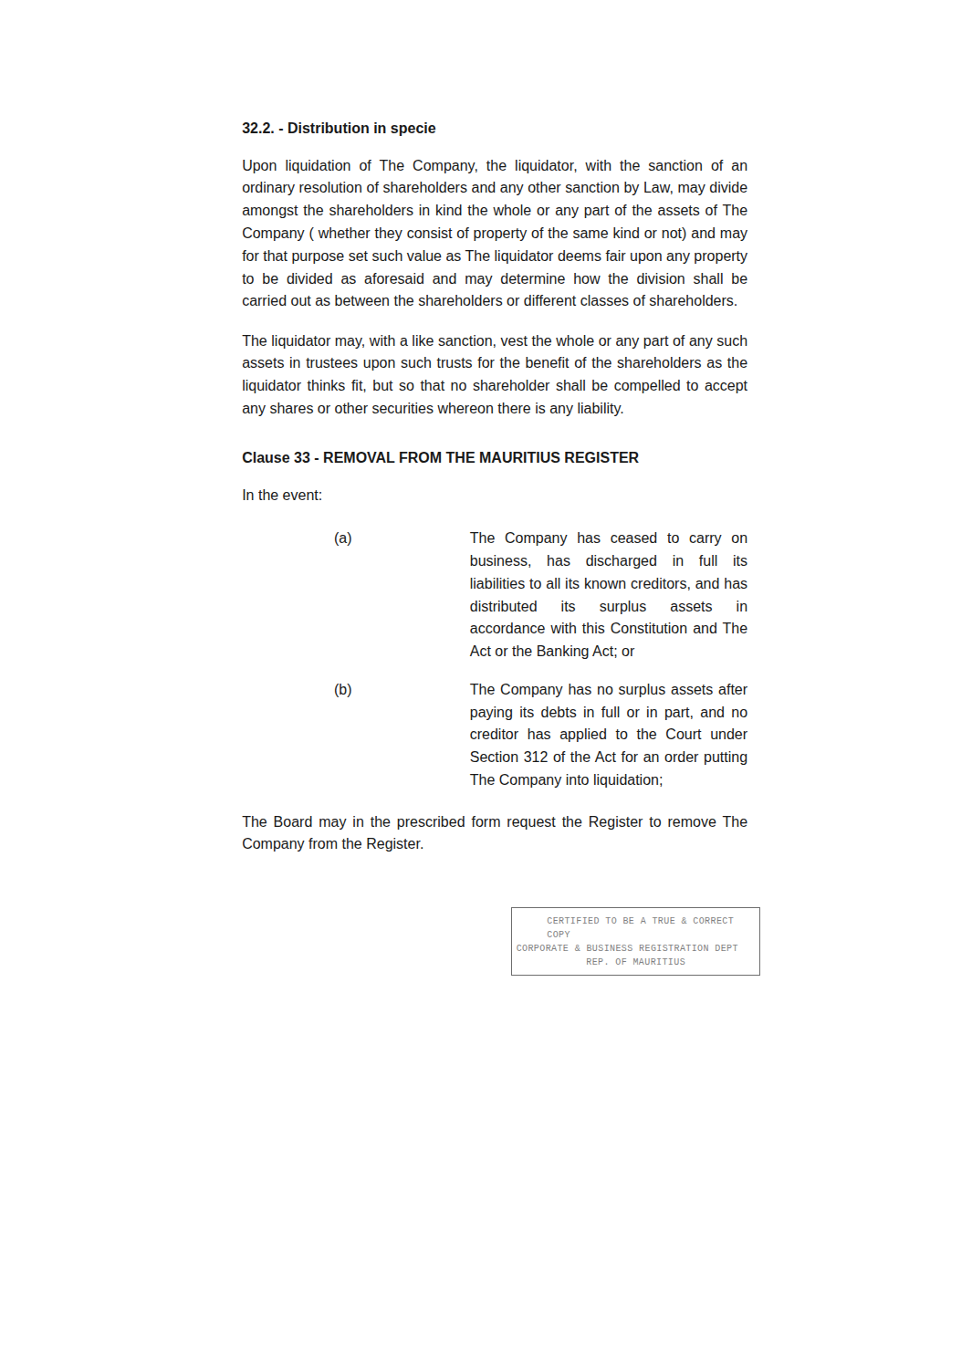32.2. - Distribution in specie
Upon liquidation of The Company, the liquidator, with the sanction of an ordinary resolution of shareholders and any other sanction by Law, may divide amongst the shareholders in kind the whole or any part of the assets of The Company ( whether they consist of property of the same kind or not) and may for that purpose set such value as The liquidator deems fair upon any property to be divided as aforesaid and may determine how the division shall be carried out as between the shareholders or different classes of shareholders.
The liquidator may, with a like sanction, vest the whole or any part of any such assets in trustees upon such trusts for the benefit of the shareholders as the liquidator thinks fit, but so that no shareholder shall be compelled to accept any shares or other securities whereon there is any liability.
Clause 33 - REMOVAL FROM THE MAURITIUS REGISTER
In the event:
| (a) | The Company has ceased to carry on business, has discharged in full its liabilities to all its known creditors, and has distributed its surplus assets in accordance with this Constitution and The Act or the Banking Act; or |
| (b) | The Company has no surplus assets after paying its debts in full or in part, and no creditor has applied to the Court under Section 312 of the Act for an order putting The Company into liquidation; |
The Board may in the prescribed form request the Register to remove The Company from the Register.
CERTIFIED TO BE A TRUE & CORRECT COPY
CORPORATE & BUSINESS REGISTRATION DEPT
REP. OF MAURITIUS